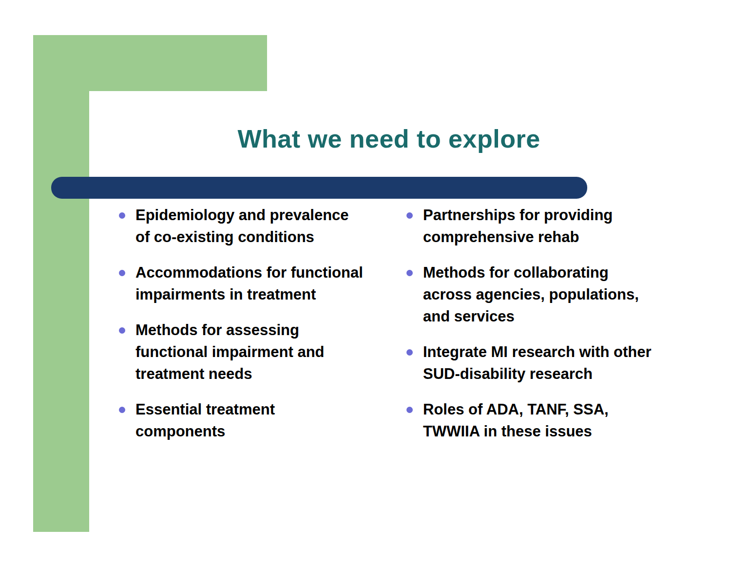What we need to explore
Epidemiology and prevalence of co-existing conditions
Accommodations for functional impairments in treatment
Methods for assessing functional impairment and treatment needs
Essential treatment components
Partnerships for providing comprehensive rehab
Methods for collaborating across agencies, populations, and services
Integrate MI research with other SUD-disability research
Roles of ADA, TANF, SSA, TWWIIA in these issues